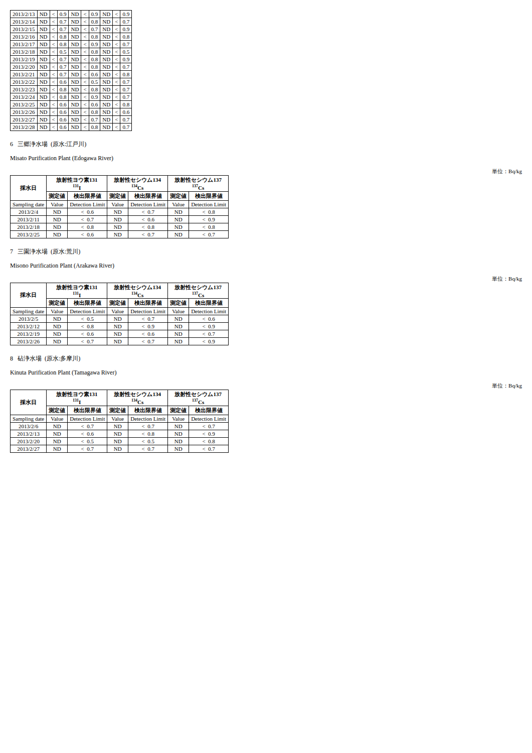| 2013/2/13 | ND | < | 0.9 | ND | < | 0.9 | ND | < | 0.9 |
| 2013/2/14 | ND | < | 0.7 | ND | < | 0.8 | ND | < | 0.7 |
| 2013/2/15 | ND | < | 0.7 | ND | < | 0.7 | ND | < | 0.9 |
| 2013/2/16 | ND | < | 0.8 | ND | < | 0.8 | ND | < | 0.8 |
| 2013/2/17 | ND | < | 0.8 | ND | < | 0.9 | ND | < | 0.7 |
| 2013/2/18 | ND | < | 0.5 | ND | < | 0.8 | ND | < | 0.5 |
| 2013/2/19 | ND | < | 0.7 | ND | < | 0.8 | ND | < | 0.9 |
| 2013/2/20 | ND | < | 0.7 | ND | < | 0.8 | ND | < | 0.7 |
| 2013/2/21 | ND | < | 0.7 | ND | < | 0.6 | ND | < | 0.8 |
| 2013/2/22 | ND | < | 0.6 | ND | < | 0.5 | ND | < | 0.7 |
| 2013/2/23 | ND | < | 0.8 | ND | < | 0.8 | ND | < | 0.7 |
| 2013/2/24 | ND | < | 0.8 | ND | < | 0.9 | ND | < | 0.7 |
| 2013/2/25 | ND | < | 0.6 | ND | < | 0.6 | ND | < | 0.8 |
| 2013/2/26 | ND | < | 0.6 | ND | < | 0.8 | ND | < | 0.6 |
| 2013/2/27 | ND | < | 0.6 | ND | < | 0.7 | ND | < | 0.7 |
| 2013/2/28 | ND | < | 0.6 | ND | < | 0.8 | ND | < | 0.7 |
6 三郷浄水場 (原水:江戸川)
Misato Purification Plant (Edogawa River)
単位：Bq/kg
| 採水日 | 放射性ヨウ素131 131 I | 放射性セシウム134 134 Cs | 放射性セシウム137 137 Cs |
| --- | --- | --- | --- |
| 測定値 | 検出限界値 | 測定値 | 検出限界値 | 測定値 | 検出限界値 |
| Sampling date | Value | Detection Limit | Value | Detection Limit | Value | Detection Limit |
| 2013/2/4 | ND | < 0.6 | ND | < 0.7 | ND | < 0.8 |
| 2013/2/11 | ND | < 0.7 | ND | < 0.6 | ND | < 0.9 |
| 2013/2/18 | ND | < 0.8 | ND | < 0.8 | ND | < 0.8 |
| 2013/2/25 | ND | < 0.6 | ND | < 0.7 | ND | < 0.7 |
7 三園浄水場 (原水:荒川)
Misono Purification Plant (Arakawa River)
単位：Bq/kg
| 採水日 | 放射性ヨウ素131 131 I | 放射性セシウム134 134 Cs | 放射性セシウム137 137 Cs |
| --- | --- | --- | --- |
| 測定値 | 検出限界値 | 測定値 | 検出限界値 | 測定値 | 検出限界値 |
| Sampling date | Value | Detection Limit | Value | Detection Limit | Value | Detection Limit |
| 2013/2/5 | ND | < 0.5 | ND | < 0.7 | ND | < 0.6 |
| 2013/2/12 | ND | < 0.8 | ND | < 0.9 | ND | < 0.9 |
| 2013/2/19 | ND | < 0.6 | ND | < 0.6 | ND | < 0.7 |
| 2013/2/26 | ND | < 0.7 | ND | < 0.7 | ND | < 0.9 |
8 砧浄水場 (原水:多摩川)
Kinuta Purification Plant (Tamagawa River)
単位：Bq/kg
| 採水日 | 放射性ヨウ素131 131 I | 放射性セシウム134 134 Cs | 放射性セシウム137 137 Cs |
| --- | --- | --- | --- |
| 測定値 | 検出限界値 | 測定値 | 検出限界値 | 測定値 | 検出限界値 |
| Sampling date | Value | Detection Limit | Value | Detection Limit | Value | Detection Limit |
| 2013/2/6 | ND | < 0.7 | ND | < 0.7 | ND | < 0.7 |
| 2013/2/13 | ND | < 0.6 | ND | < 0.8 | ND | < 0.9 |
| 2013/2/20 | ND | < 0.5 | ND | < 0.5 | ND | < 0.8 |
| 2013/2/27 | ND | < 0.7 | ND | < 0.7 | ND | < 0.7 |